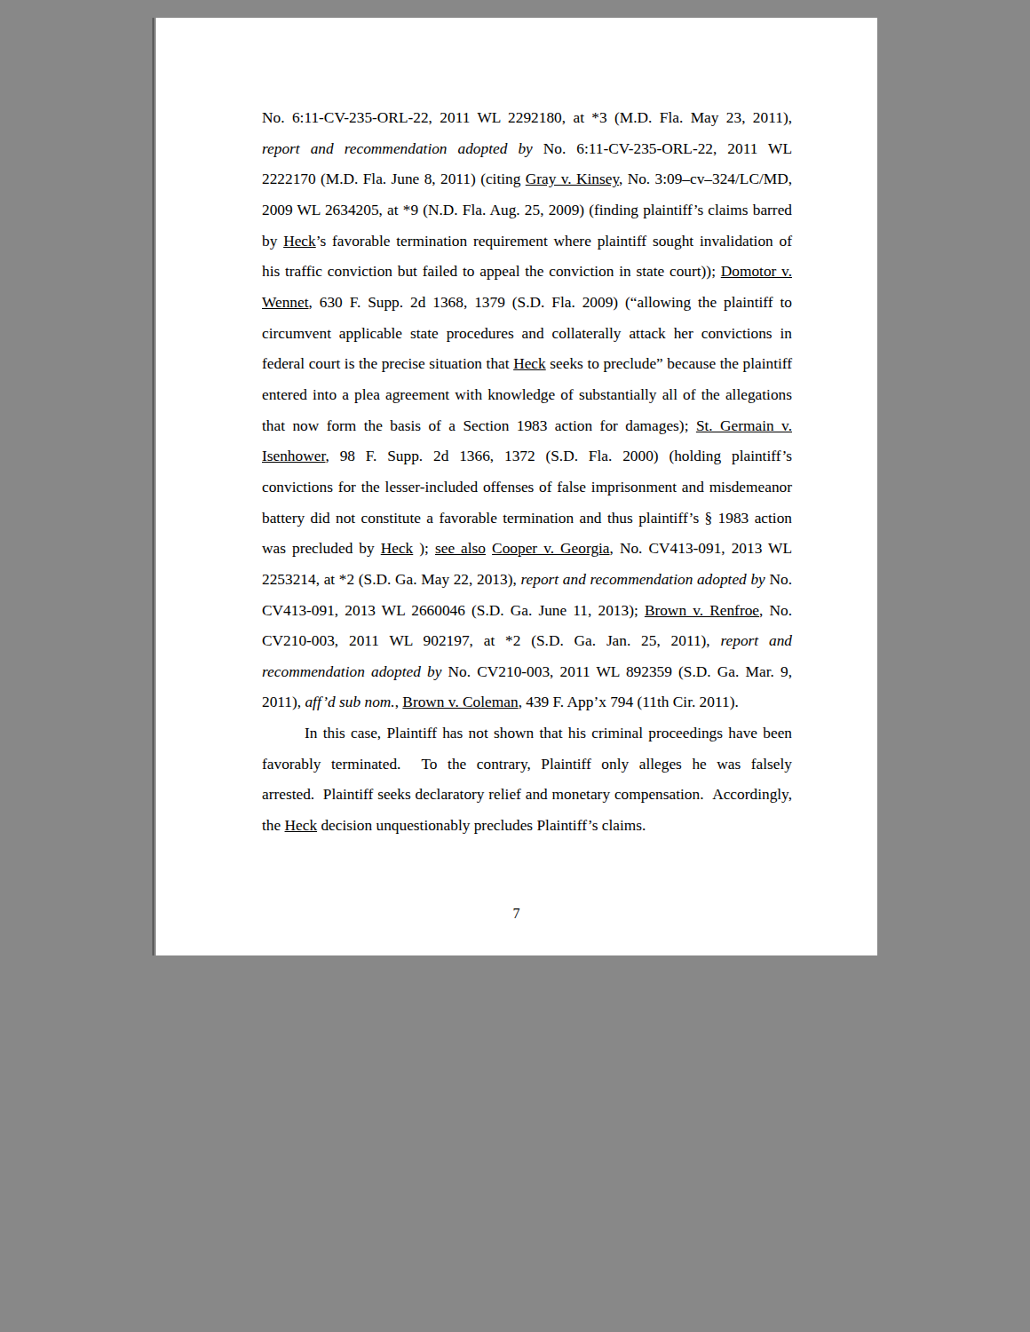No. 6:11-CV-235-ORL-22, 2011 WL 2292180, at *3 (M.D. Fla. May 23, 2011), report and recommendation adopted by No. 6:11-CV-235-ORL-22, 2011 WL 2222170 (M.D. Fla. June 8, 2011) (citing Gray v. Kinsey, No. 3:09–cv–324/LC/MD, 2009 WL 2634205, at *9 (N.D. Fla. Aug. 25, 2009) (finding plaintiff’s claims barred by Heck’s favorable termination requirement where plaintiff sought invalidation of his traffic conviction but failed to appeal the conviction in state court)); Domotor v. Wennet, 630 F. Supp. 2d 1368, 1379 (S.D. Fla. 2009) (“allowing the plaintiff to circumvent applicable state procedures and collaterally attack her convictions in federal court is the precise situation that Heck seeks to preclude” because the plaintiff entered into a plea agreement with knowledge of substantially all of the allegations that now form the basis of a Section 1983 action for damages); St. Germain v. Isenhower, 98 F. Supp. 2d 1366, 1372 (S.D. Fla. 2000) (holding plaintiff’s convictions for the lesser-included offenses of false imprisonment and misdemeanor battery did not constitute a favorable termination and thus plaintiff’s § 1983 action was precluded by Heck ); see also Cooper v. Georgia, No. CV413-091, 2013 WL 2253214, at *2 (S.D. Ga. May 22, 2013), report and recommendation adopted by No. CV413-091, 2013 WL 2660046 (S.D. Ga. June 11, 2013); Brown v. Renfroe, No. CV210-003, 2011 WL 902197, at *2 (S.D. Ga. Jan. 25, 2011), report and recommendation adopted by No. CV210-003, 2011 WL 892359 (S.D. Ga. Mar. 9, 2011), aff’d sub nom., Brown v. Coleman, 439 F. App’x 794 (11th Cir. 2011).
In this case, Plaintiff has not shown that his criminal proceedings have been favorably terminated. To the contrary, Plaintiff only alleges he was falsely arrested. Plaintiff seeks declaratory relief and monetary compensation. Accordingly, the Heck decision unquestionably precludes Plaintiff’s claims.
7